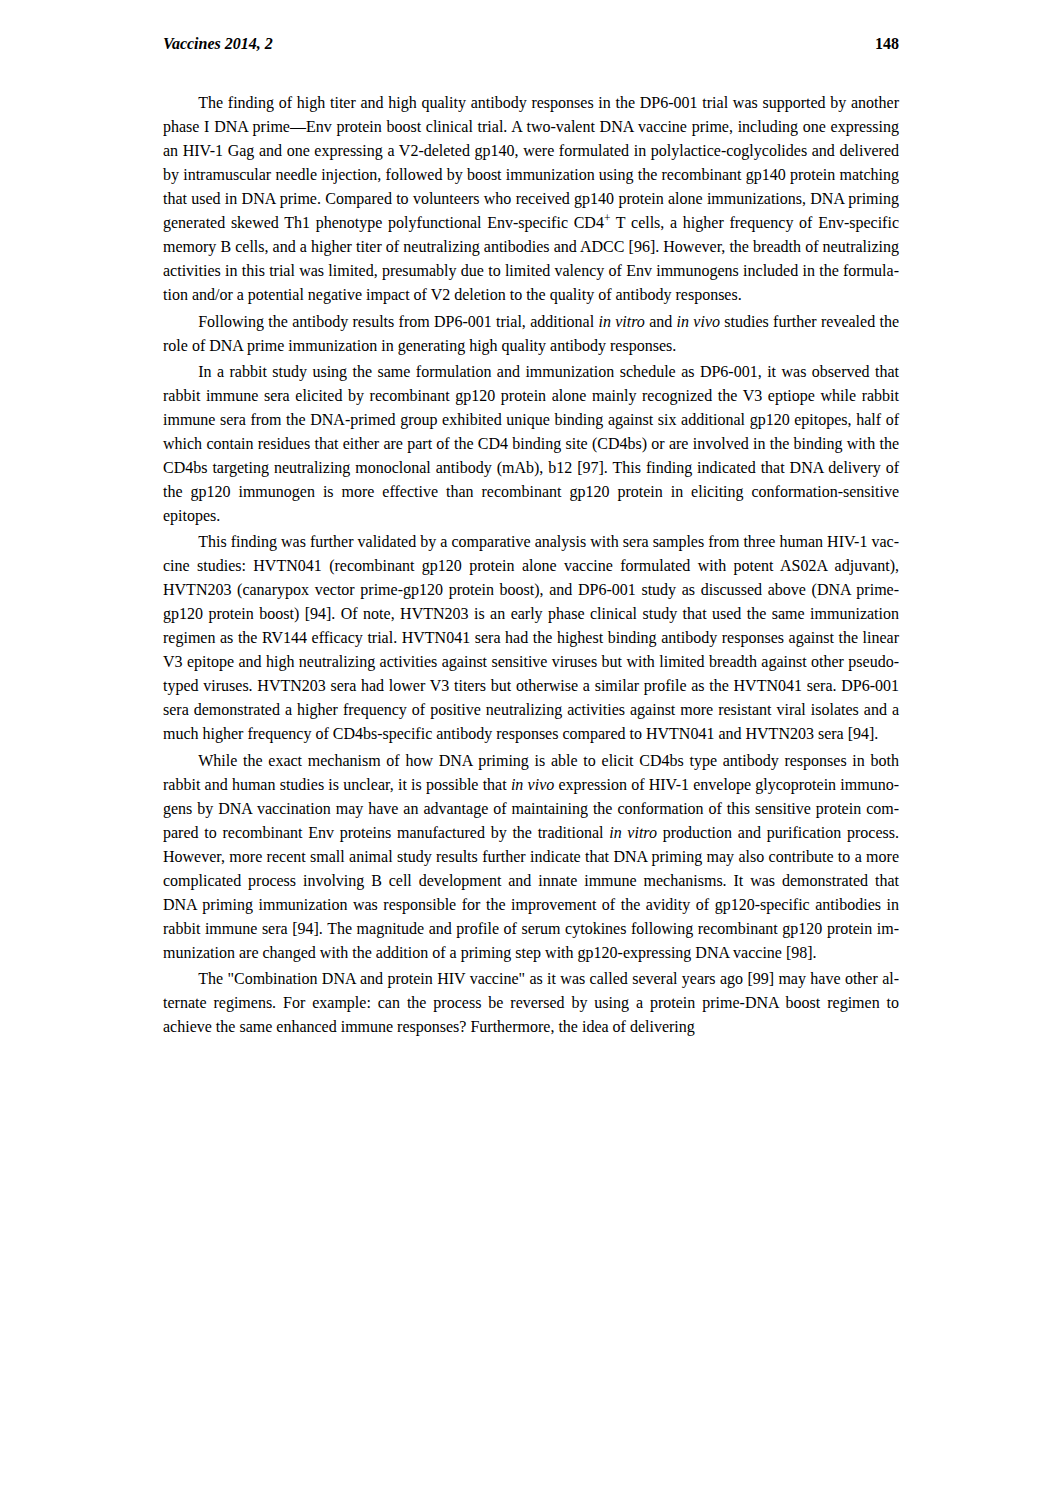Vaccines 2014, 2 148
The finding of high titer and high quality antibody responses in the DP6-001 trial was supported by another phase I DNA prime—Env protein boost clinical trial. A two-valent DNA vaccine prime, including one expressing an HIV-1 Gag and one expressing a V2-deleted gp140, were formulated in polylactice-coglycolides and delivered by intramuscular needle injection, followed by boost immunization using the recombinant gp140 protein matching that used in DNA prime. Compared to volunteers who received gp140 protein alone immunizations, DNA priming generated skewed Th1 phenotype polyfunctional Env-specific CD4+ T cells, a higher frequency of Env-specific memory B cells, and a higher titer of neutralizing antibodies and ADCC [96]. However, the breadth of neutralizing activities in this trial was limited, presumably due to limited valency of Env immunogens included in the formulation and/or a potential negative impact of V2 deletion to the quality of antibody responses.
Following the antibody results from DP6-001 trial, additional in vitro and in vivo studies further revealed the role of DNA prime immunization in generating high quality antibody responses.
In a rabbit study using the same formulation and immunization schedule as DP6-001, it was observed that rabbit immune sera elicited by recombinant gp120 protein alone mainly recognized the V3 eptiope while rabbit immune sera from the DNA-primed group exhibited unique binding against six additional gp120 epitopes, half of which contain residues that either are part of the CD4 binding site (CD4bs) or are involved in the binding with the CD4bs targeting neutralizing monoclonal antibody (mAb), b12 [97]. This finding indicated that DNA delivery of the gp120 immunogen is more effective than recombinant gp120 protein in eliciting conformation-sensitive epitopes.
This finding was further validated by a comparative analysis with sera samples from three human HIV-1 vaccine studies: HVTN041 (recombinant gp120 protein alone vaccine formulated with potent AS02A adjuvant), HVTN203 (canarypox vector prime-gp120 protein boost), and DP6-001 study as discussed above (DNA prime-gp120 protein boost) [94]. Of note, HVTN203 is an early phase clinical study that used the same immunization regimen as the RV144 efficacy trial. HVTN041 sera had the highest binding antibody responses against the linear V3 epitope and high neutralizing activities against sensitive viruses but with limited breadth against other pseudotyped viruses. HVTN203 sera had lower V3 titers but otherwise a similar profile as the HVTN041 sera. DP6-001 sera demonstrated a higher frequency of positive neutralizing activities against more resistant viral isolates and a much higher frequency of CD4bs-specific antibody responses compared to HVTN041 and HVTN203 sera [94].
While the exact mechanism of how DNA priming is able to elicit CD4bs type antibody responses in both rabbit and human studies is unclear, it is possible that in vivo expression of HIV-1 envelope glycoprotein immunogens by DNA vaccination may have an advantage of maintaining the conformation of this sensitive protein compared to recombinant Env proteins manufactured by the traditional in vitro production and purification process. However, more recent small animal study results further indicate that DNA priming may also contribute to a more complicated process involving B cell development and innate immune mechanisms. It was demonstrated that DNA priming immunization was responsible for the improvement of the avidity of gp120-specific antibodies in rabbit immune sera [94]. The magnitude and profile of serum cytokines following recombinant gp120 protein immunization are changed with the addition of a priming step with gp120-expressing DNA vaccine [98].
The "Combination DNA and protein HIV vaccine" as it was called several years ago [99] may have other alternate regimens. For example: can the process be reversed by using a protein prime-DNA boost regimen to achieve the same enhanced immune responses? Furthermore, the idea of delivering